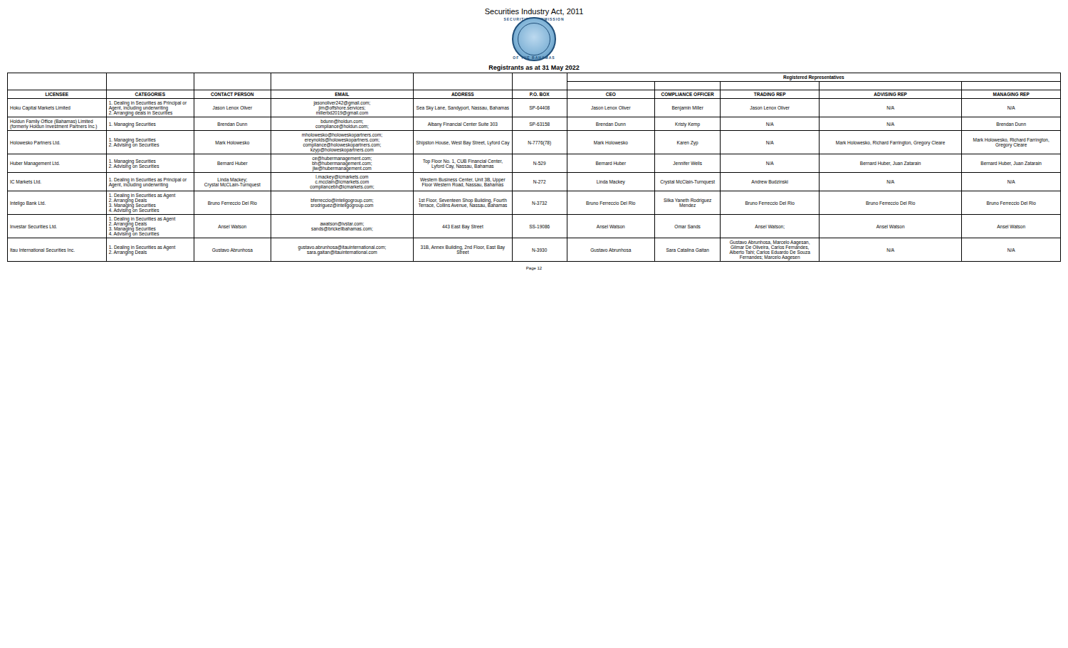Securities Industry Act, 2011
SECURITIES COMMISSION
OF THE BAHAMAS
Registrants as at 31 May 2022
| | | | | | | Registered Representatives |
| --- | --- | --- | --- | --- | --- | --- |
| LICENSEE | CATEGORIES | CONTACT PERSON | EMAIL | ADDRESS | P.O. BOX | CEO | COMPLIANCE OFFICER | TRADING REP | ADVISING REP | MANAGING REP |
| Hoku Capital Markets Limited | 1. Dealing in Securities as Principal or Agent, including underwriting 2. Arranging deals in Securities | Jason Lenox Oliver | jasonoliver242@gmail.com; jim@offshore.services; millerbd2019@gmail.com | Sea Sky Lane, Sandyport, Nassau, Bahamas | SP-64408 | Jason Lenox Oliver | Benjamin Miller | Jason Lenox Oliver | N/A | N/A |
| Holdun Family Office (Bahamas) Limited (formerly Holdun Investment Partners Inc.) | 1. Managing Securities | Brendan Dunn | bdunn@holdun.com; compliance@holdun.com; | Albany Financial Center Suite 303 | SP-63158 | Brendan Dunn | Kristy Kemp | N/A | N/A | Brendan Dunn |
| Holowesko Partners Ltd. | 1. Managing Securities 2. Advising on Securities | Mark Holowesko | mholowesko@holoweskopartners.com; ereynolds@holoweskopartners.com; compliance@holoweskopartners.com; kzyp@holoweskopartners.com | Shipston House, West Bay Street, Lyford Cay | N-7776(78) | Mark Holowesko | Karen Zyp | N/A | Mark Holowesko, Richard Farrington, Gregory Cleare | Mark Holowesko, Richard Farrington, Gregory Cleare |
| Huber Management Ltd. | 1. Managing Securities 2. Advising on Securities | Bernard Huber | ce@hubermanagement.com; bh@hubermanagement.com; jlw@hubermanagement.com | Top Floor No. 1, CUB Financial Center, Lyford Cay, Nassau, Bahamas | N-529 | Bernard Huber | Jennifer Wells | N/A | Bernard Huber, Juan Zatarain | Bernard Huber, Juan Zatarain |
| IC Markets Ltd. | 1. Dealing in Securities as Principal or Agent, including underwriting | Linda Mackey; Crystal McCLain-Turnquest | l.mackey@icmarkets.com c.mcclain@icmarkets.com compliancebh@icmarkets.com; | Western Business Center, Unit 3B, Upper Floor Western Road, Nassau, Bahamas | N-272 | Linda Mackey | Crystal McClain-Turnquest | Andrew Budzinski | N/A | N/A |
| Inteligo Bank Ltd. | 1. Dealing in Securities as Agent 2. Arranging Deals 3. Managing Securities 4. Advising on Securities | Bruno Ferreccio Del Rio | bferreccio@inteligogroup.com; srodriguez@inteligogroup.com | 1st Floor, Seventeen Shop Building, Fourth Terrace, Collins Avenue, Nassau, Bahamas | N-3732 | Bruno Ferreccio Del Rio | Silka Yaneth Rodriguez Mendez | Bruno Ferreccio Del Rio | Bruno Ferreccio Del Rio | Bruno Ferreccio Del Rio |
| Investar Securities Ltd. | 1. Dealing in Securities as Agent 2. Arranging Deals 3. Managing Securities 4. Advising on Securities | Ansel Watson | awatson@ivstar.com; sands@brickellbahamas.com; | 443 East Bay Street | SS-19086 | Ansel Watson | Omar Sands | Ansel Watson; | Ansel Watson | Ansel Watson |
| Itau International Securities Inc. | 1. Dealing in Securities as Agent 2. Arranging Deals | Gustavo Abrunhosa | gustavo.abrunhosa@itauinternational.com; sara.gaitan@itauinternational.com | 31B, Annex Building, 2nd Floor, East Bay Street | N-3930 | Gustavo Abrunhosa | Sara Catalina Gaitan | Gustavo Abrunhosa, Marcelo Aagesan, Gilmar De Oliveira, Carlos Fernandes, Alberto Tahi; Carlos Eduardo De Souza Fernandes; Marcelo Aagesen | N/A | N/A |
Page 12